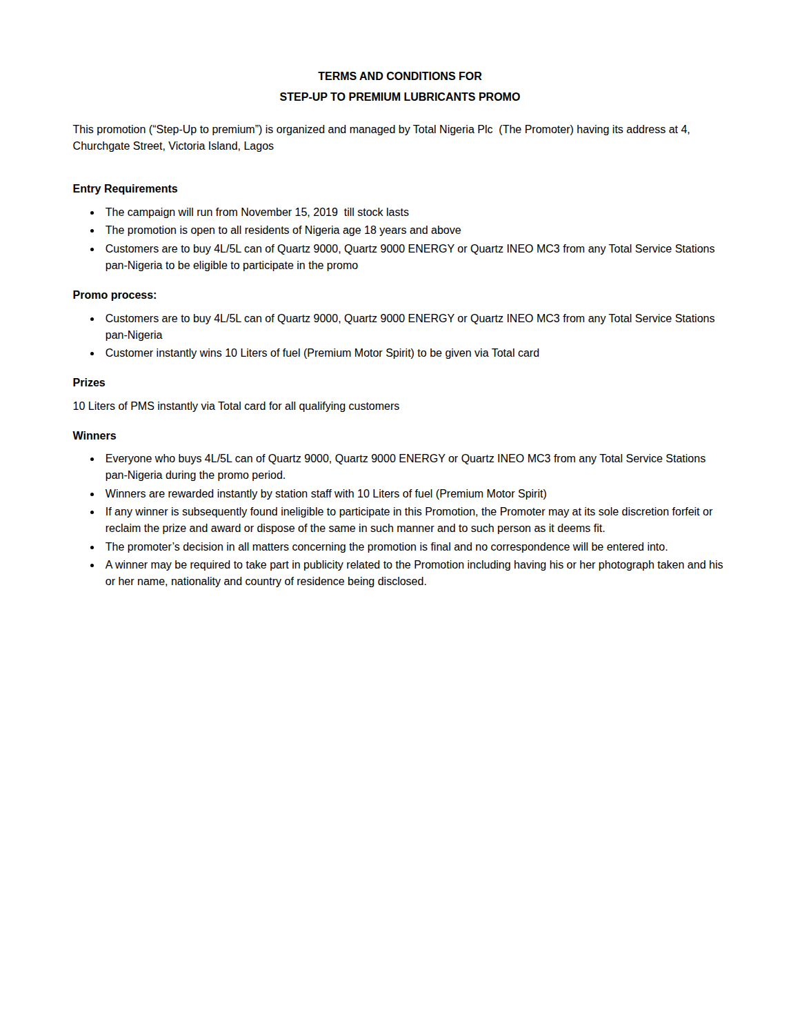TERMS AND CONDITIONS FOR STEP-UP TO PREMIUM LUBRICANTS PROMO
This promotion (“Step-Up to premium”) is organized and managed by Total Nigeria Plc (The Promoter) having its address at 4, Churchgate Street, Victoria Island, Lagos
Entry Requirements
The campaign will run from November 15, 2019 till stock lasts
The promotion is open to all residents of Nigeria age 18 years and above
Customers are to buy 4L/5L can of Quartz 9000, Quartz 9000 ENERGY or Quartz INEO MC3 from any Total Service Stations pan-Nigeria to be eligible to participate in the promo
Promo process:
Customers are to buy 4L/5L can of Quartz 9000, Quartz 9000 ENERGY or Quartz INEO MC3 from any Total Service Stations pan-Nigeria
Customer instantly wins 10 Liters of fuel (Premium Motor Spirit) to be given via Total card
Prizes
10 Liters of PMS instantly via Total card for all qualifying customers
Winners
Everyone who buys 4L/5L can of Quartz 9000, Quartz 9000 ENERGY or Quartz INEO MC3 from any Total Service Stations pan-Nigeria during the promo period.
Winners are rewarded instantly by station staff with 10 Liters of fuel (Premium Motor Spirit)
If any winner is subsequently found ineligible to participate in this Promotion, the Promoter may at its sole discretion forfeit or reclaim the prize and award or dispose of the same in such manner and to such person as it deems fit.
The promoter’s decision in all matters concerning the promotion is final and no correspondence will be entered into.
A winner may be required to take part in publicity related to the Promotion including having his or her photograph taken and his or her name, nationality and country of residence being disclosed.